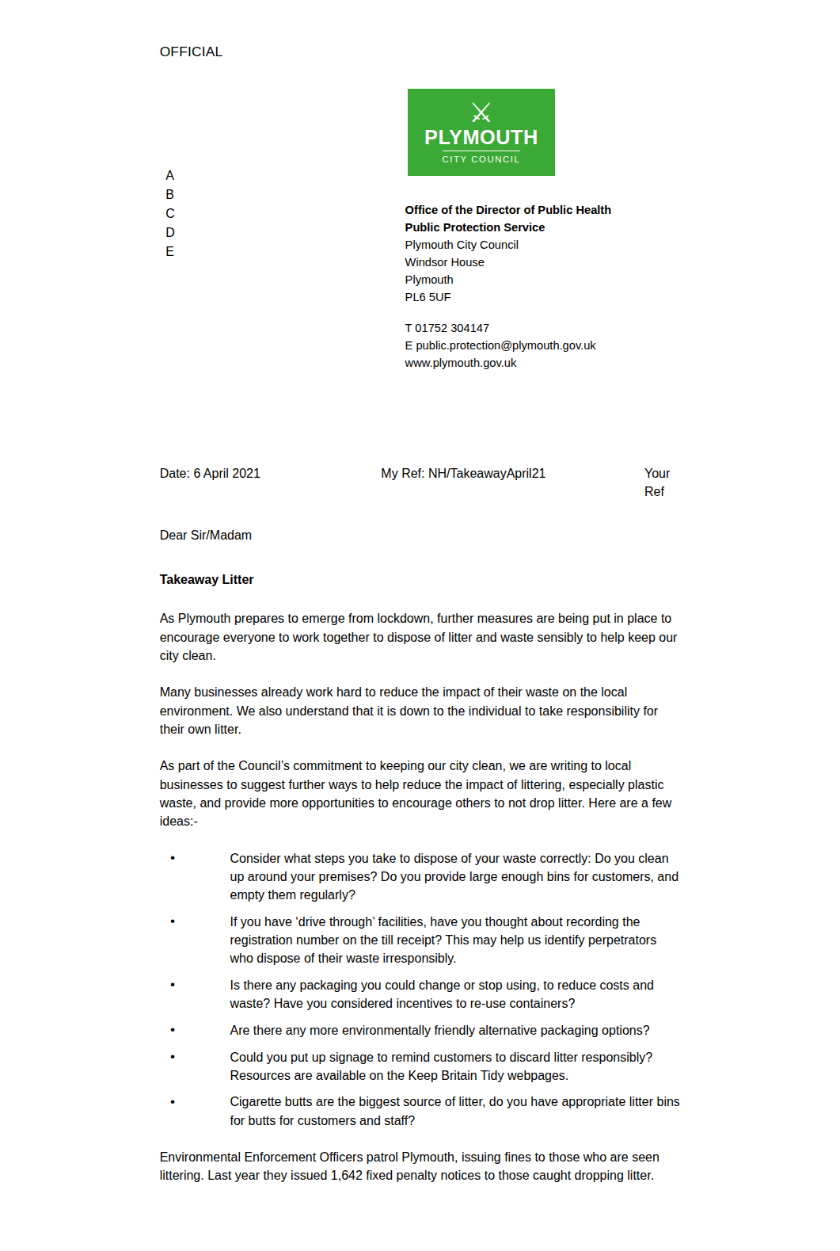OFFICIAL
A
B
C
D
E
⚔ PLYMOUTH CITY COUNCIL
Office of the Director of Public Health
Public Protection Service
Plymouth City Council
Windsor House
Plymouth
PL6 5UF
T 01752 304147
E public.protection@plymouth.gov.uk
www.plymouth.gov.uk
Date: 6 April 2021
My Ref: NH/TakeawayApril21
Your Ref
Dear Sir/Madam
Takeaway Litter
As Plymouth prepares to emerge from lockdown, further measures are being put in place to encourage everyone to work together to dispose of litter and waste sensibly to help keep our city clean.
Many businesses already work hard to reduce the impact of their waste on the local environment. We also understand that it is down to the individual to take responsibility for their own litter.
As part of the Council’s commitment to keeping our city clean, we are writing to local businesses to suggest further ways to help reduce the impact of littering, especially plastic waste, and provide more opportunities to encourage others to not drop litter. Here are a few ideas:-
Consider what steps you take to dispose of your waste correctly: Do you clean up around your premises? Do you provide large enough bins for customers, and empty them regularly?
If you have ‘drive through’ facilities, have you thought about recording the registration number on the till receipt? This may help us identify perpetrators who dispose of their waste irresponsibly.
Is there any packaging you could change or stop using, to reduce costs and waste? Have you considered incentives to re-use containers?
Are there any more environmentally friendly alternative packaging options?
Could you put up signage to remind customers to discard litter responsibly? Resources are available on the Keep Britain Tidy webpages.
Cigarette butts are the biggest source of litter, do you have appropriate litter bins for butts for customers and staff?
Environmental Enforcement Officers patrol Plymouth, issuing fines to those who are seen littering. Last year they issued 1,642 fixed penalty notices to those caught dropping litter.